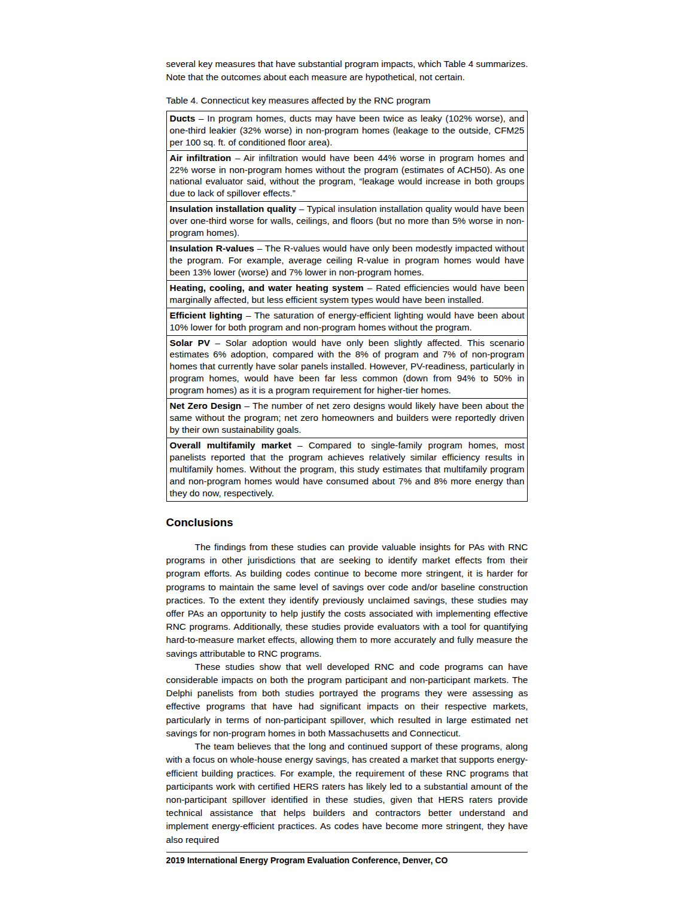several key measures that have substantial program impacts, which Table 4 summarizes. Note that the outcomes about each measure are hypothetical, not certain.
Table 4. Connecticut key measures affected by the RNC program
| Ducts – In program homes, ducts may have been twice as leaky (102% worse), and one-third leakier (32% worse) in non-program homes (leakage to the outside, CFM25 per 100 sq. ft. of conditioned floor area). |
| Air infiltration – Air infiltration would have been 44% worse in program homes and 22% worse in non-program homes without the program (estimates of ACH50). As one national evaluator said, without the program, “leakage would increase in both groups due to lack of spillover effects.” |
| Insulation installation quality – Typical insulation installation quality would have been over one-third worse for walls, ceilings, and floors (but no more than 5% worse in non-program homes). |
| Insulation R-values – The R-values would have only been modestly impacted without the program. For example, average ceiling R-value in program homes would have been 13% lower (worse) and 7% lower in non-program homes. |
| Heating, cooling, and water heating system – Rated efficiencies would have been marginally affected, but less efficient system types would have been installed. |
| Efficient lighting – The saturation of energy-efficient lighting would have been about 10% lower for both program and non-program homes without the program. |
| Solar PV – Solar adoption would have only been slightly affected. This scenario estimates 6% adoption, compared with the 8% of program and 7% of non-program homes that currently have solar panels installed. However, PV-readiness, particularly in program homes, would have been far less common (down from 94% to 50% in program homes) as it is a program requirement for higher-tier homes. |
| Net Zero Design – The number of net zero designs would likely have been about the same without the program; net zero homeowners and builders were reportedly driven by their own sustainability goals. |
| Overall multifamily market – Compared to single-family program homes, most panelists reported that the program achieves relatively similar efficiency results in multifamily homes. Without the program, this study estimates that multifamily program and non-program homes would have consumed about 7% and 8% more energy than they do now, respectively. |
Conclusions
The findings from these studies can provide valuable insights for PAs with RNC programs in other jurisdictions that are seeking to identify market effects from their program efforts. As building codes continue to become more stringent, it is harder for programs to maintain the same level of savings over code and/or baseline construction practices. To the extent they identify previously unclaimed savings, these studies may offer PAs an opportunity to help justify the costs associated with implementing effective RNC programs. Additionally, these studies provide evaluators with a tool for quantifying hard-to-measure market effects, allowing them to more accurately and fully measure the savings attributable to RNC programs.
These studies show that well developed RNC and code programs can have considerable impacts on both the program participant and non-participant markets. The Delphi panelists from both studies portrayed the programs they were assessing as effective programs that have had significant impacts on their respective markets, particularly in terms of non-participant spillover, which resulted in large estimated net savings for non-program homes in both Massachusetts and Connecticut.
The team believes that the long and continued support of these programs, along with a focus on whole-house energy savings, has created a market that supports energy-efficient building practices. For example, the requirement of these RNC programs that participants work with certified HERS raters has likely led to a substantial amount of the non-participant spillover identified in these studies, given that HERS raters provide technical assistance that helps builders and contractors better understand and implement energy-efficient practices. As codes have become more stringent, they have also required
2019 International Energy Program Evaluation Conference, Denver, CO